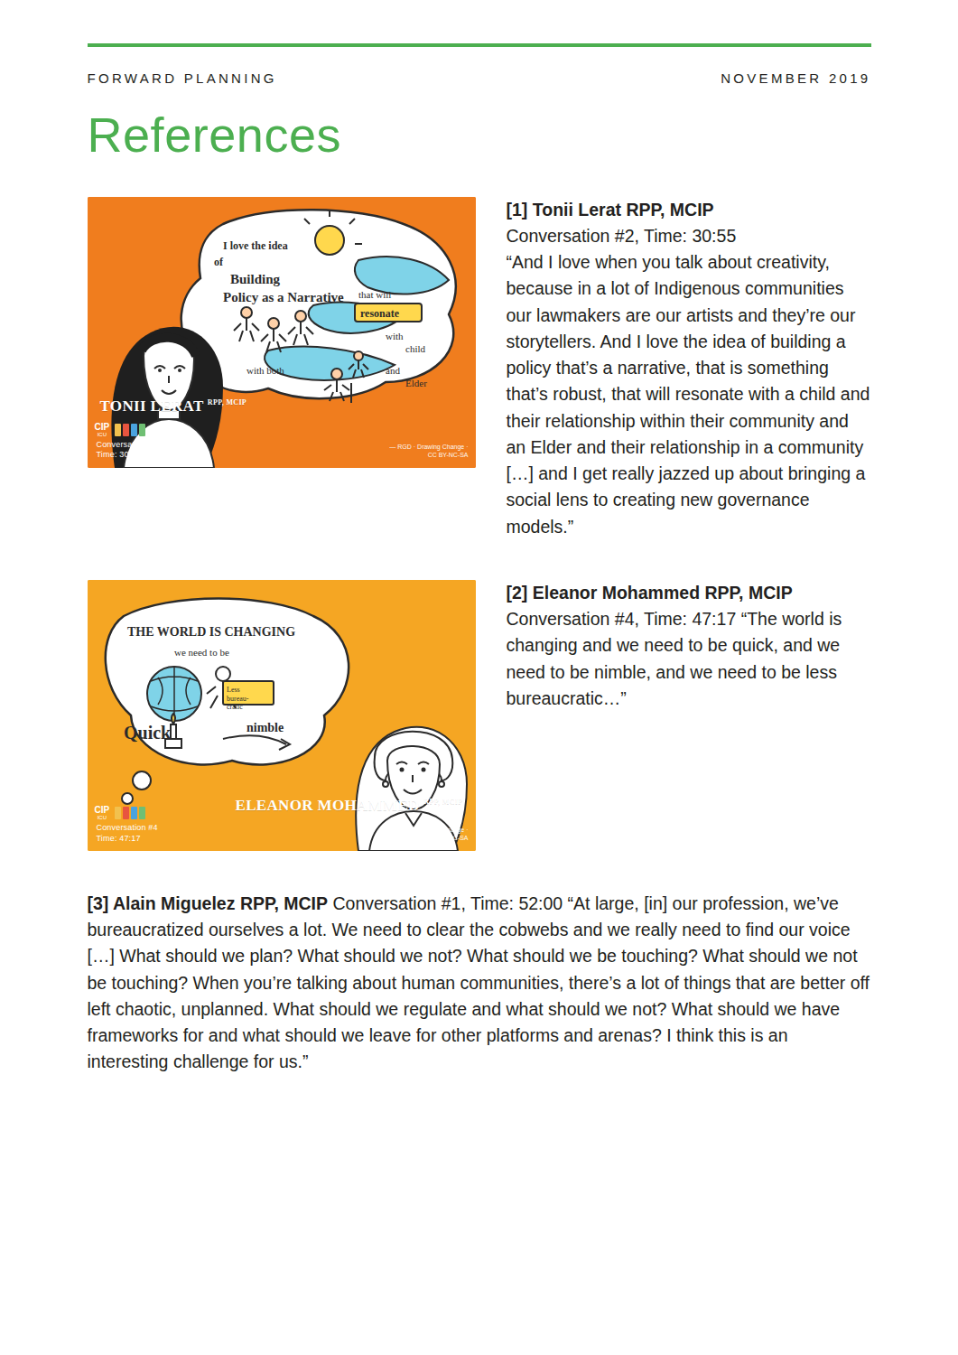Forward Planning
November 2019
References
I love the idea of Building Policy as a Narrative that will resonate with child and Elder with both
TONII LERAT RPP, MCIP
CIPICU
Conversation #2
Time: 30:55
— RGD · Drawing Change ·
CC BY-NC-SA
[1] Tonii Lerat RPP, MCIP
Conversation #2, Time: 30:55
“And I love when you talk about creativity, because in a lot of Indigenous communities our lawmakers are our artists and they’re our storytellers. And I love the idea of building a policy that’s a narrative, that is something that’s robust, that will resonate with a child and their relationship within their community and an Elder and their relationship in a community […] and I get really jazzed up about bringing a social lens to creating new governance models.”
THE WORLD IS CHANGING we need to be Quick nimble Less bureau- cratic
ELEANOR MOHAMMED RPP, MCIP
CIPICU
Conversation #4
Time: 47:17
— RGD · Drawing Change ·
CC BY-NC-SA
[2] Eleanor Mohammed RPP, MCIP
Conversation #4, Time: 47:17 “The world is changing and we need to be quick, and we need to be nimble, and we need to be less bureaucratic…”
[3] Alain Miguelez RPP, MCIP Conversation #1, Time: 52:00 “At large, [in] our profession, we’ve bureaucratized ourselves a lot. We need to clear the cobwebs and we really need to find our voice […] What should we plan? What should we not? What should we be touching? What should we not be touching? When you’re talking about human communities, there’s a lot of things that are better off left chaotic, unplanned. What should we regulate and what should we not? What should we have frameworks for and what should we leave for other platforms and arenas? I think this is an interesting challenge for us.”